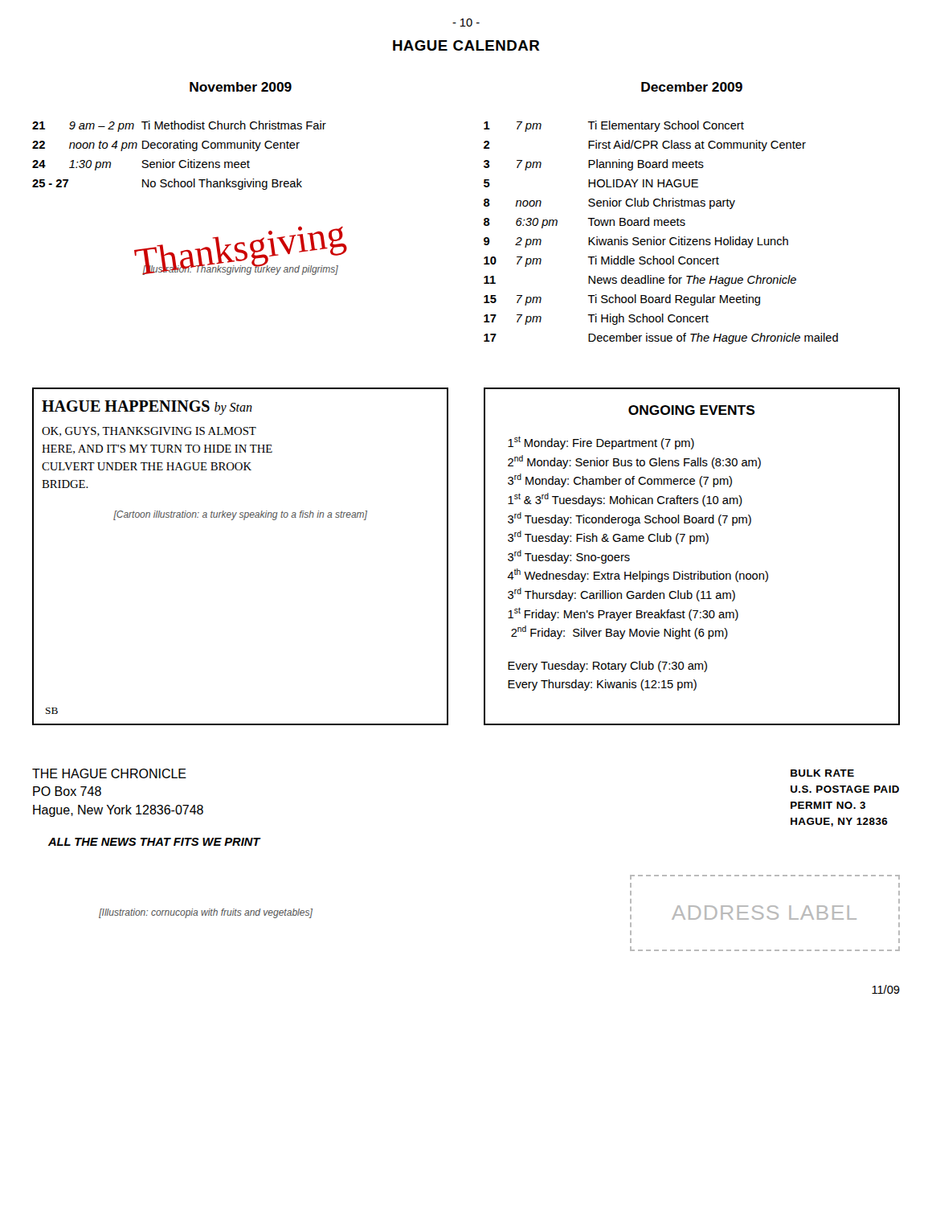- 10 -
HAGUE CALENDAR
November 2009
| 21 | 9 am – 2 pm | Ti Methodist Church Christmas Fair |
| 22 | noon to 4 pm | Decorating Community Center |
| 24 | 1:30 pm | Senior Citizens meet |
| 25 - 27 | | No School Thanksgiving Break |
Thanksgiving
[Illustration: Thanksgiving turkey and pilgrims]
December 2009
| 1 | 7 pm | Ti Elementary School Concert |
| 2 | | First Aid/CPR Class at Community Center |
| 3 | 7 pm | Planning Board meets |
| 5 | | HOLIDAY IN HAGUE |
| 8 | noon | Senior Club Christmas party |
| 8 | 6:30 pm | Town Board meets |
| 9 | 2 pm | Kiwanis Senior Citizens Holiday Lunch |
| 10 | 7 pm | Ti Middle School Concert |
| 11 | | News deadline for The Hague Chronicle |
| 15 | 7 pm | Ti School Board Regular Meeting |
| 17 | 7 pm | Ti High School Concert |
| 17 | | December issue of The Hague Chronicle mailed |
HAGUE HAPPENINGS by Stan
OK, GUYS, THANKSGIVING IS ALMOST HERE, AND IT'S MY TURN TO HIDE IN THE CULVERT UNDER THE HAGUE BROOK BRIDGE.
[Cartoon illustration: a turkey speaking to a fish in a stream]
SB
ONGOING EVENTS
1st Monday: Fire Department (7 pm)
2nd Monday: Senior Bus to Glens Falls (8:30 am)
3rd Monday: Chamber of Commerce (7 pm)
1st & 3rd Tuesdays: Mohican Crafters (10 am)
3rd Tuesday: Ticonderoga School Board (7 pm)
3rd Tuesday: Fish & Game Club (7 pm)
3rd Tuesday: Sno-goers
4th Wednesday: Extra Helpings Distribution (noon)
3rd Thursday: Carillion Garden Club (11 am)
1st Friday: Men's Prayer Breakfast (7:30 am)
2nd Friday: Silver Bay Movie Night (6 pm)
Every Tuesday: Rotary Club (7:30 am)
Every Thursday: Kiwanis (12:15 pm)
THE HAGUE CHRONICLE
PO Box 748
Hague, New York 12836-0748
ALL THE NEWS THAT FITS WE PRINT
BULK RATE
U.S. POSTAGE PAID
PERMIT NO. 3
HAGUE, NY 12836
[Illustration: cornucopia with fruits and vegetables]
ADDRESS LABEL
11/09